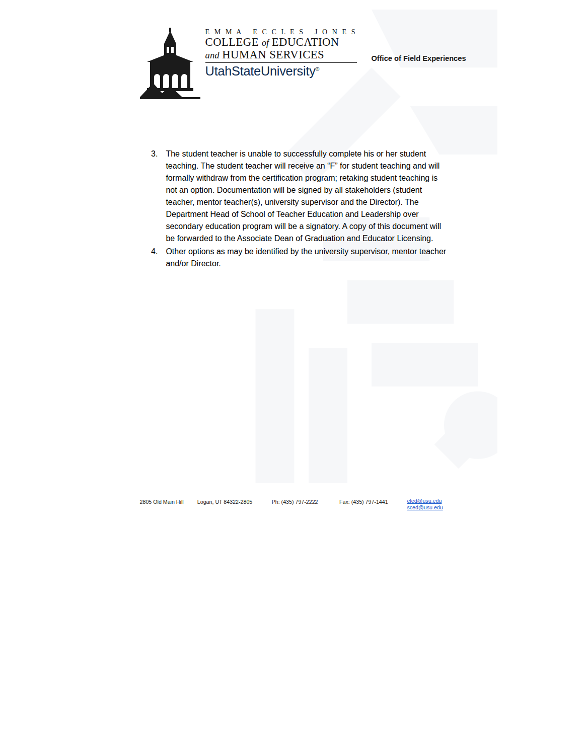E M M A E C C L E S J O N E S
COLLEGE of EDUCATION
and HUMAN SERVICES
UtahStateUniversity®
Office of Field Experiences
The student teacher is unable to successfully complete his or her student teaching. The student teacher will receive an “F” for student teaching and will formally withdraw from the certification program; retaking student teaching is not an option. Documentation will be signed by all stakeholders (student teacher, mentor teacher(s), university supervisor and the Director). The Department Head of School of Teacher Education and Leadership over secondary education program will be a signatory. A copy of this document will be forwarded to the Associate Dean of Graduation and Educator Licensing.
Other options as may be identified by the university supervisor, mentor teacher and/or Director.
| 2805 Old Main Hill | Logan, UT 84322-2805 | Ph: (435) 797-2222 | Fax: (435) 797-1441 | eled@usu.edu sced@usu.edu |